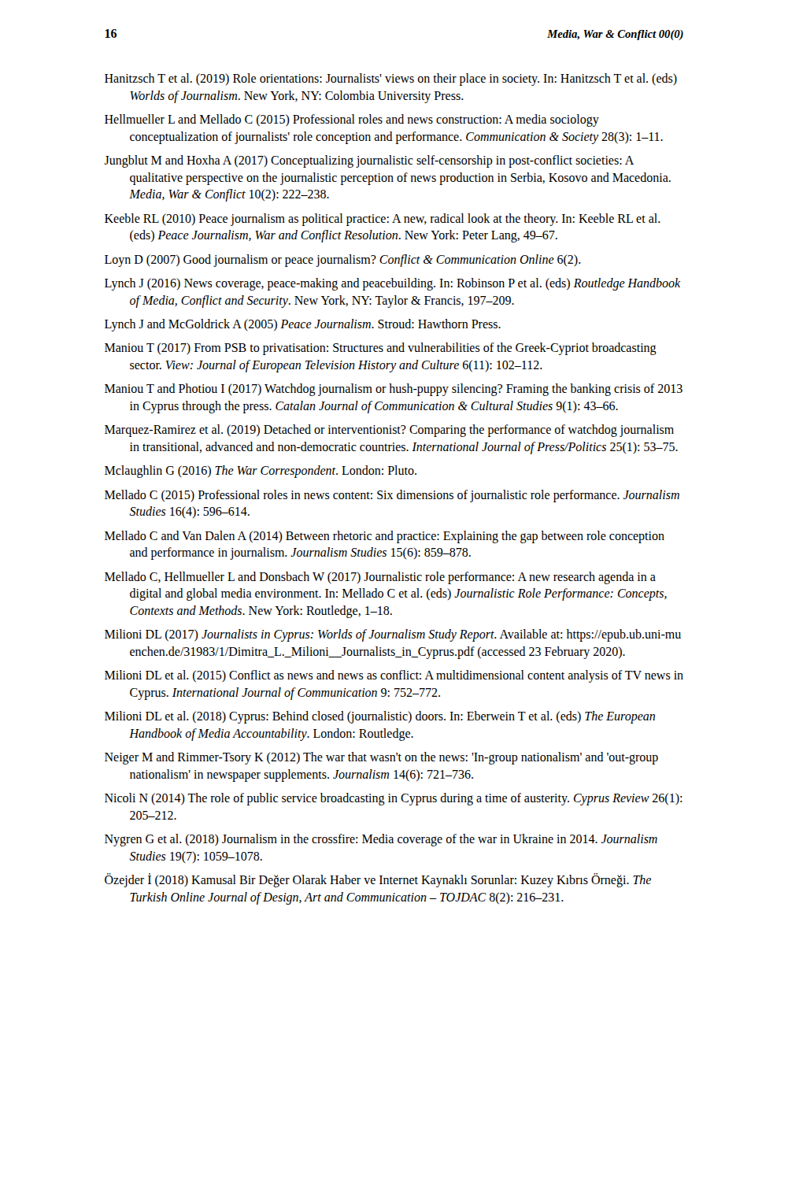16 Media, War & Conflict 00(0)
Hanitzsch T et al. (2019) Role orientations: Journalists' views on their place in society. In: Hanitzsch T et al. (eds) Worlds of Journalism. New York, NY: Colombia University Press.
Hellmueller L and Mellado C (2015) Professional roles and news construction: A media sociology conceptualization of journalists' role conception and performance. Communication & Society 28(3): 1–11.
Jungblut M and Hoxha A (2017) Conceptualizing journalistic self-censorship in post-conflict societies: A qualitative perspective on the journalistic perception of news production in Serbia, Kosovo and Macedonia. Media, War & Conflict 10(2): 222–238.
Keeble RL (2010) Peace journalism as political practice: A new, radical look at the theory. In: Keeble RL et al. (eds) Peace Journalism, War and Conflict Resolution. New York: Peter Lang, 49–67.
Loyn D (2007) Good journalism or peace journalism? Conflict & Communication Online 6(2).
Lynch J (2016) News coverage, peace-making and peacebuilding. In: Robinson P et al. (eds) Routledge Handbook of Media, Conflict and Security. New York, NY: Taylor & Francis, 197–209.
Lynch J and McGoldrick A (2005) Peace Journalism. Stroud: Hawthorn Press.
Maniou T (2017) From PSB to privatisation: Structures and vulnerabilities of the Greek-Cypriot broadcasting sector. View: Journal of European Television History and Culture 6(11): 102–112.
Maniou T and Photiou I (2017) Watchdog journalism or hush-puppy silencing? Framing the banking crisis of 2013 in Cyprus through the press. Catalan Journal of Communication & Cultural Studies 9(1): 43–66.
Marquez-Ramirez et al. (2019) Detached or interventionist? Comparing the performance of watchdog journalism in transitional, advanced and non-democratic countries. International Journal of Press/Politics 25(1): 53–75.
Mclaughlin G (2016) The War Correspondent. London: Pluto.
Mellado C (2015) Professional roles in news content: Six dimensions of journalistic role performance. Journalism Studies 16(4): 596–614.
Mellado C and Van Dalen A (2014) Between rhetoric and practice: Explaining the gap between role conception and performance in journalism. Journalism Studies 15(6): 859–878.
Mellado C, Hellmueller L and Donsbach W (2017) Journalistic role performance: A new research agenda in a digital and global media environment. In: Mellado C et al. (eds) Journalistic Role Performance: Concepts, Contexts and Methods. New York: Routledge, 1–18.
Milioni DL (2017) Journalists in Cyprus: Worlds of Journalism Study Report. Available at: https://epub.ub.uni-muenchen.de/31983/1/Dimitra_L._Milioni__Journalists_in_Cyprus.pdf (accessed 23 February 2020).
Milioni DL et al. (2015) Conflict as news and news as conflict: A multidimensional content analysis of TV news in Cyprus. International Journal of Communication 9: 752–772.
Milioni DL et al. (2018) Cyprus: Behind closed (journalistic) doors. In: Eberwein T et al. (eds) The European Handbook of Media Accountability. London: Routledge.
Neiger M and Rimmer-Tsory K (2012) The war that wasn't on the news: 'In-group nationalism' and 'out-group nationalism' in newspaper supplements. Journalism 14(6): 721–736.
Nicoli N (2014) The role of public service broadcasting in Cyprus during a time of austerity. Cyprus Review 26(1): 205–212.
Nygren G et al. (2018) Journalism in the crossfire: Media coverage of the war in Ukraine in 2014. Journalism Studies 19(7): 1059–1078.
Özejder İ (2018) Kamusal Bir Değer Olarak Haber ve Internet Kaynaklı Sorunlar: Kuzey Kıbrıs Örneği. The Turkish Online Journal of Design, Art and Communication – TOJDAC 8(2): 216–231.